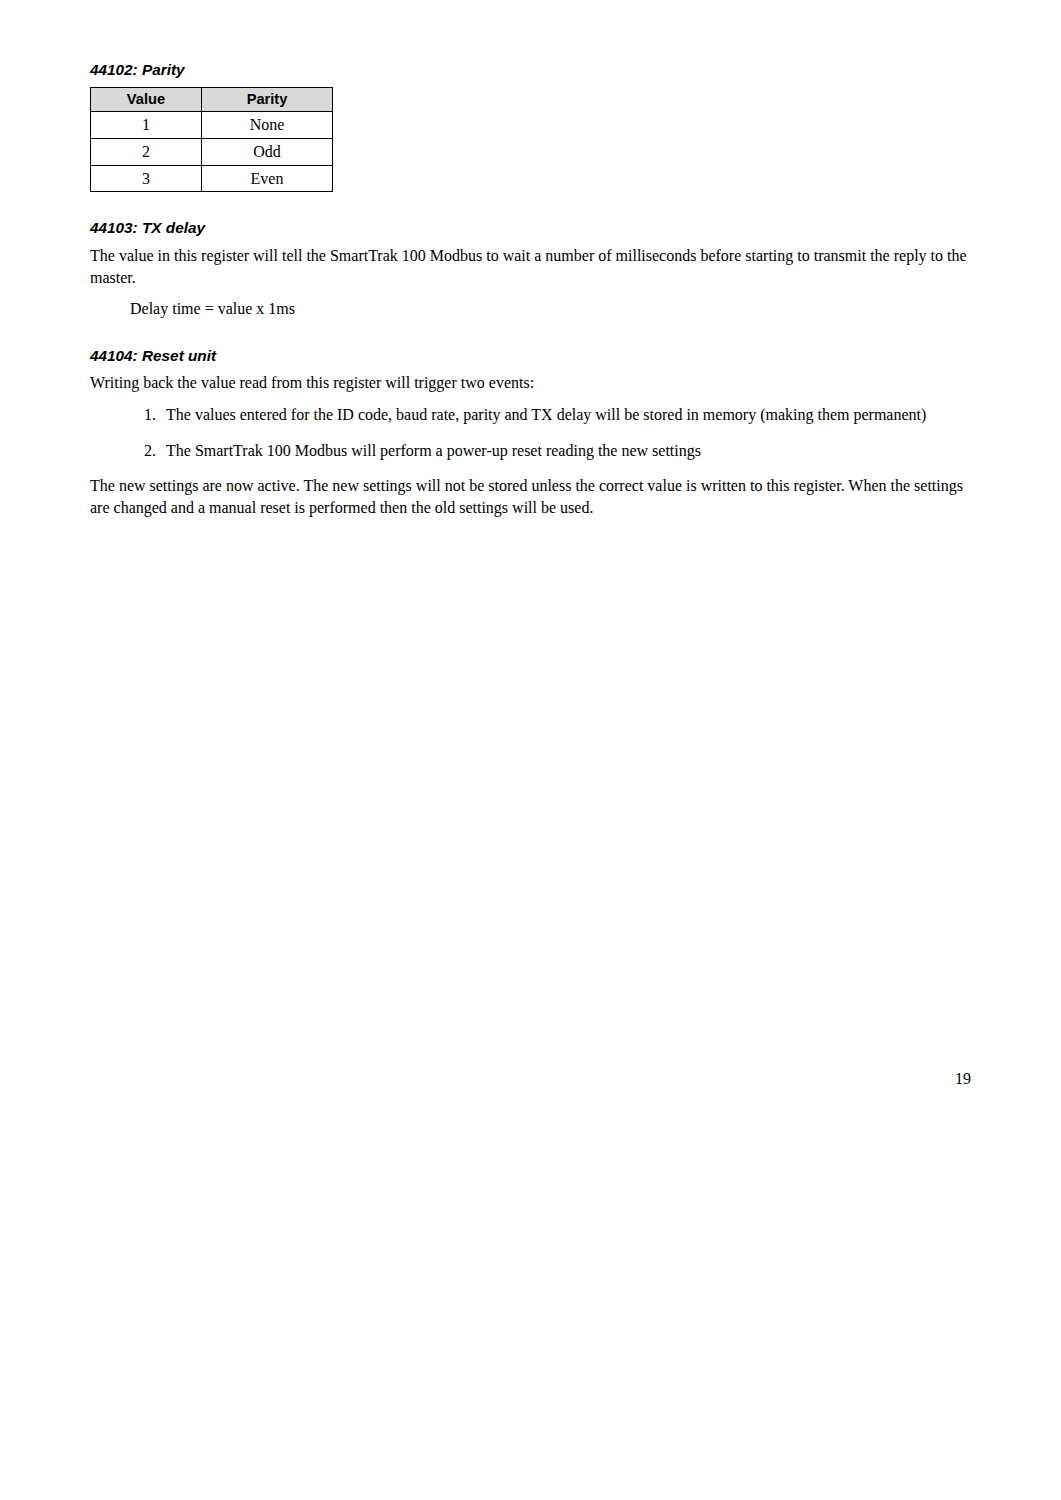44102: Parity
| Value | Parity |
| --- | --- |
| 1 | None |
| 2 | Odd |
| 3 | Even |
44103: TX delay
The value in this register will tell the SmartTrak 100 Modbus to wait a number of milliseconds before starting to transmit the reply to the master.
Delay time = value x 1ms
44104: Reset unit
Writing back the value read from this register will trigger two events:
The values entered for the ID code, baud rate, parity and TX delay will be stored in memory (making them permanent)
The SmartTrak 100 Modbus will perform a power-up reset reading the new settings
The new settings are now active. The new settings will not be stored unless the correct value is written to this register. When the settings are changed and a manual reset is performed then the old settings will be used.
19